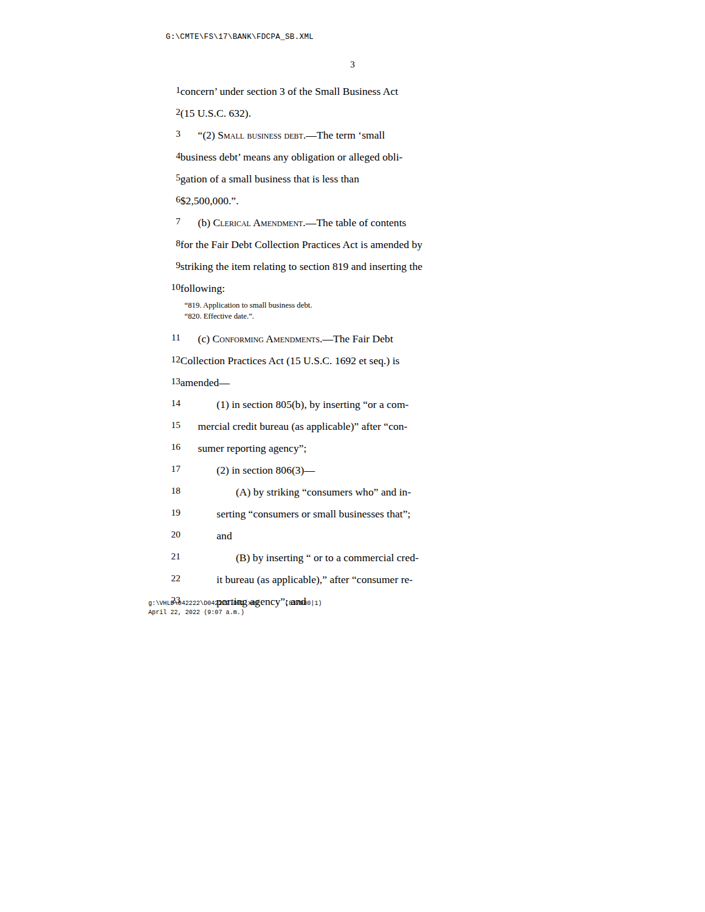G:\CMTE\FS\17\BANK\FDCPA_SB.XML
3
| 1 | concern’ under section 3 of the Small Business Act |
| 2 | (15 U.S.C. 632). |
| 3 | “(2) Small business debt. —The term ‘small |
| 4 | business debt’ means any obligation or alleged obli- |
| 5 | gation of a small business that is less than |
| 6 | $2,500,000.”. |
| 7 | (b) Clerical Amendment. —The table of contents |
| 8 | for the Fair Debt Collection Practices Act is amended by |
| 9 | striking the item relating to section 819 and inserting the |
| 10 | following: |
“819. Application to small business debt.
“820. Effective date.”.
| 11 | (c) Conforming Amendments. —The Fair Debt |
| 12 | Collection Practices Act (15 U.S.C. 1692 et seq.) is |
| 13 | amended— |
| 14 | (1) in section 805(b), by inserting “or a com- |
| 15 | mercial credit bureau (as applicable)” after “con- |
| 16 | sumer reporting agency”; |
| 17 | (2) in section 806(3)— |
| 18 | (A) by striking “consumers who” and in- |
| 19 | serting “consumers or small businesses that”; |
| 20 | and |
| 21 | (B) by inserting “ or to a commercial cred- |
| 22 | it bureau (as applicable),” after “consumer re- |
| 23 | porting agency”; and |
g:\VHLD\042222\D042222.002.xml (837980|1)
April 22, 2022 (9:07 a.m.)